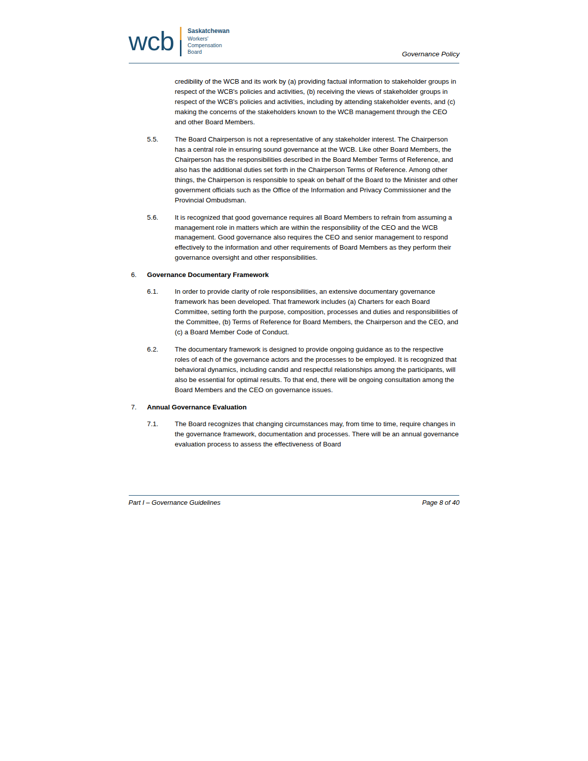wcb Saskatchewan Workers'
Compensation
Board
Governance Policy
credibility of the WCB and its work by (a) providing factual information to stakeholder groups in respect of the WCB's policies and activities, (b) receiving the views of stakeholder groups in respect of the WCB's policies and activities, including by attending stakeholder events, and (c) making the concerns of the stakeholders known to the WCB management through the CEO and other Board Members.
5.5.
The Board Chairperson is not a representative of any stakeholder interest. The Chairperson has a central role in ensuring sound governance at the WCB. Like other Board Members, the Chairperson has the responsibilities described in the Board Member Terms of Reference, and also has the additional duties set forth in the Chairperson Terms of Reference. Among other things, the Chairperson is responsible to speak on behalf of the Board to the Minister and other government officials such as the Office of the Information and Privacy Commissioner and the Provincial Ombudsman.
5.6.
It is recognized that good governance requires all Board Members to refrain from assuming a management role in matters which are within the responsibility of the CEO and the WCB management. Good governance also requires the CEO and senior management to respond effectively to the information and other requirements of Board Members as they perform their governance oversight and other responsibilities.
6.
Governance Documentary Framework
6.1.
In order to provide clarity of role responsibilities, an extensive documentary governance framework has been developed. That framework includes (a) Charters for each Board Committee, setting forth the purpose, composition, processes and duties and responsibilities of the Committee, (b) Terms of Reference for Board Members, the Chairperson and the CEO, and (c) a Board Member Code of Conduct.
6.2.
The documentary framework is designed to provide ongoing guidance as to the respective roles of each of the governance actors and the processes to be employed. It is recognized that behavioral dynamics, including candid and respectful relationships among the participants, will also be essential for optimal results. To that end, there will be ongoing consultation among the Board Members and the CEO on governance issues.
7.
Annual Governance Evaluation
7.1.
The Board recognizes that changing circumstances may, from time to time, require changes in the governance framework, documentation and processes. There will be an annual governance evaluation process to assess the effectiveness of Board
Part I – Governance Guidelines Page 8 of 40